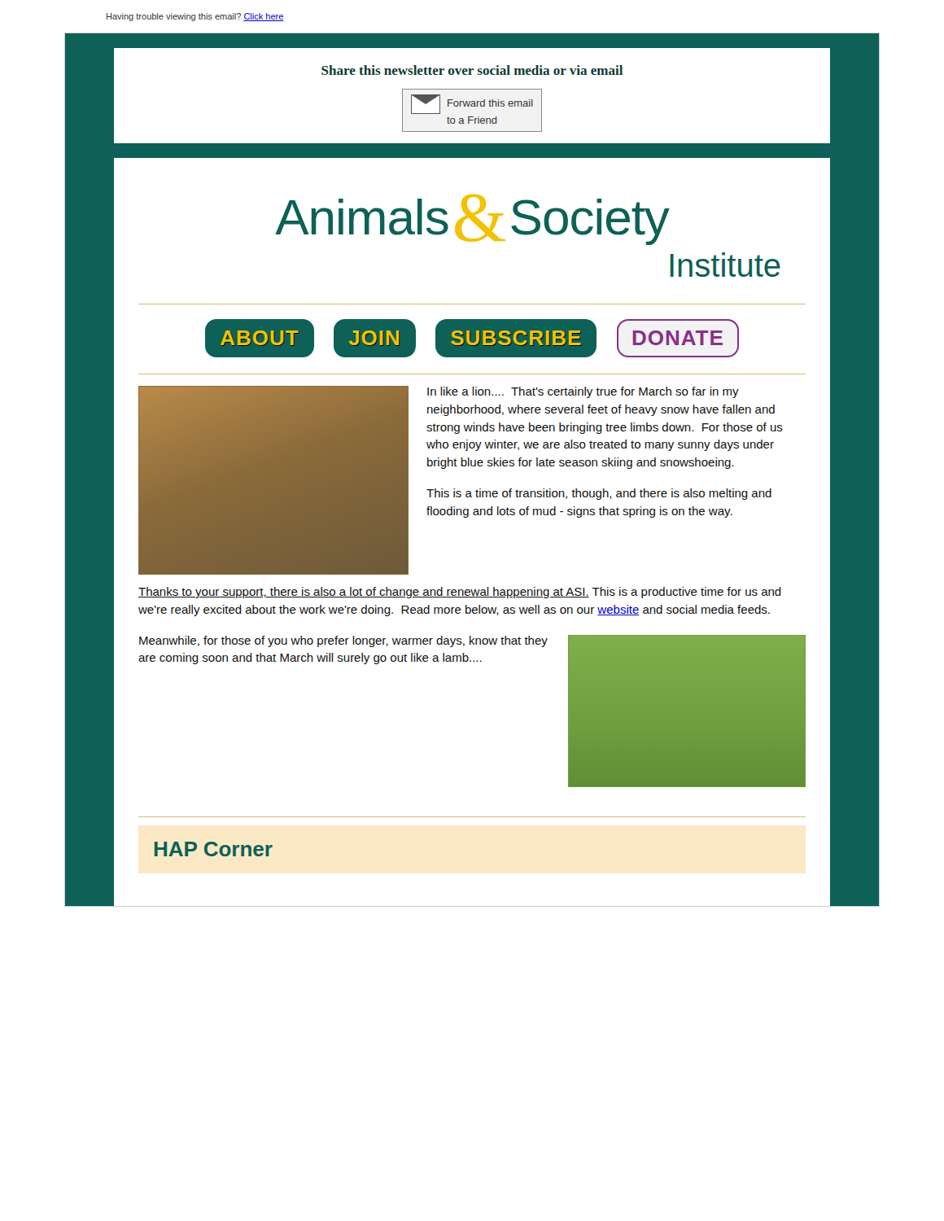Having trouble viewing this email? Click here
Share this newsletter over social media or via email
Forward this email
to a Friend
Animals&Society
Institute
ABOUT JOIN SUBSCRIBE DONATE
In like a lion.... That's certainly true for March so far in my neighborhood, where several feet of heavy snow have fallen and strong winds have been bringing tree limbs down. For those of us who enjoy winter, we are also treated to many sunny days under bright blue skies for late season skiing and snowshoeing.
This is a time of transition, though, and there is also melting and flooding and lots of mud - signs that spring is on the way.
Thanks to your support, there is also a lot of change and renewal happening at ASI. This is a productive time for us and we're really excited about the work we're doing. Read more below, as well as on our website and social media feeds.
Meanwhile, for those of you who prefer longer, warmer days, know that they are coming soon and that March will surely go out like a lamb....
HAP Corner